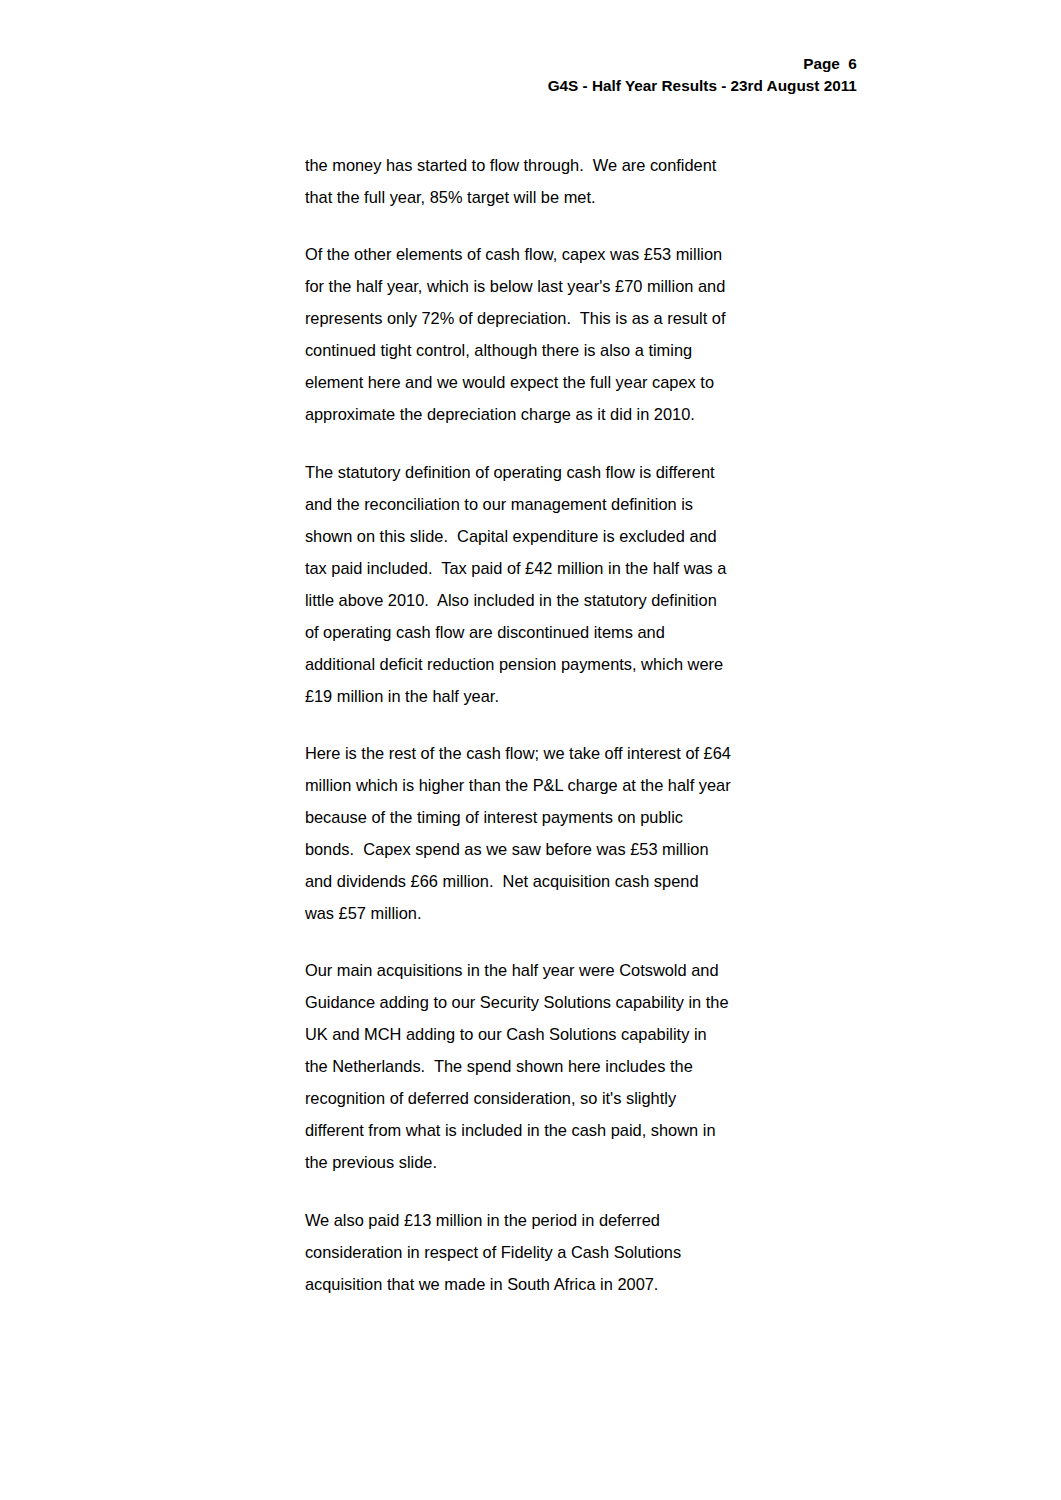Page 6
G4S - Half Year Results - 23rd August 2011
the money has started to flow through. We are confident that the full year, 85% target will be met.
Of the other elements of cash flow, capex was £53 million for the half year, which is below last year's £70 million and represents only 72% of depreciation. This is as a result of continued tight control, although there is also a timing element here and we would expect the full year capex to approximate the depreciation charge as it did in 2010.
The statutory definition of operating cash flow is different and the reconciliation to our management definition is shown on this slide. Capital expenditure is excluded and tax paid included. Tax paid of £42 million in the half was a little above 2010. Also included in the statutory definition of operating cash flow are discontinued items and additional deficit reduction pension payments, which were £19 million in the half year.
Here is the rest of the cash flow; we take off interest of £64 million which is higher than the P&L charge at the half year because of the timing of interest payments on public bonds. Capex spend as we saw before was £53 million and dividends £66 million. Net acquisition cash spend was £57 million.
Our main acquisitions in the half year were Cotswold and Guidance adding to our Security Solutions capability in the UK and MCH adding to our Cash Solutions capability in the Netherlands. The spend shown here includes the recognition of deferred consideration, so it's slightly different from what is included in the cash paid, shown in the previous slide.
We also paid £13 million in the period in deferred consideration in respect of Fidelity a Cash Solutions acquisition that we made in South Africa in 2007.